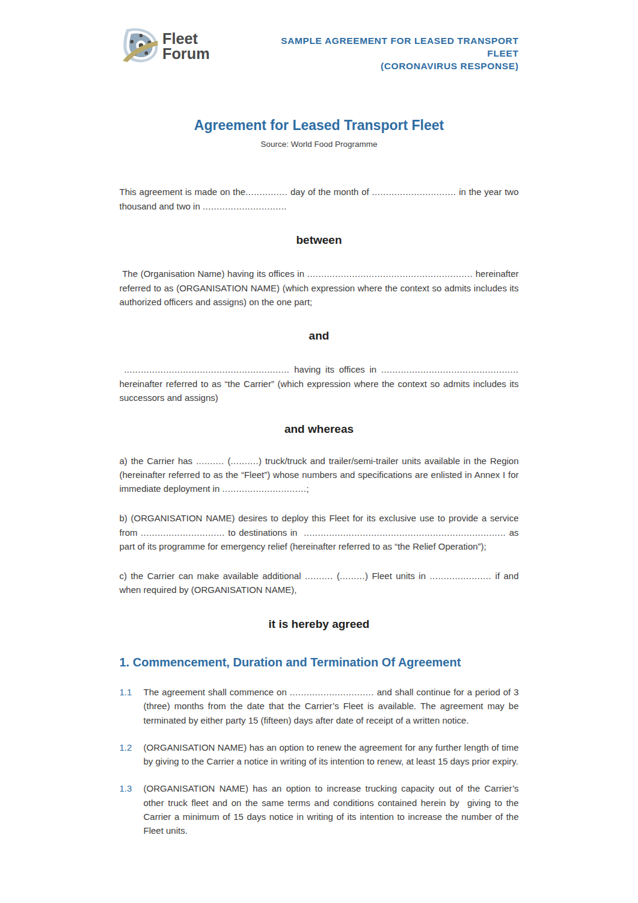Fleet Forum
Sample Agreement for Leased Transport Fleet
(Coronavirus Response)
Agreement for Leased Transport Fleet
Source: World Food Programme
This agreement is made on the............... day of the month of .............................. in the year two thousand and two in ..............................
between
The (Organisation Name) having its offices in ........................................................... hereinafter referred to as (ORGANISATION NAME) (which expression where the context so admits includes its authorized officers and assigns) on the one part;
and
........................................................... having its offices in ................................................. hereinafter referred to as “the Carrier” (which expression where the context so admits includes its successors and assigns)
and whereas
a) the Carrier has .......... (..........) truck/truck and trailer/semi-trailer units available in the Region (hereinafter referred to as the “Fleet”) whose numbers and specifications are enlisted in Annex I for immediate deployment in ..............................;
b) (ORGANISATION NAME) desires to deploy this Fleet for its exclusive use to provide a service from .............................. to destinations in ........................................................................ as part of its programme for emergency relief (hereinafter referred to as “the Relief Operation”);
c) the Carrier can make available additional .......... (.........) Fleet units in ...................... if and when required by (ORGANISATION NAME),
it is hereby agreed
1. Commencement, Duration and Termination Of Agreement
1.1
The agreement shall commence on .............................. and shall continue for a period of 3 (three) months from the date that the Carrier’s Fleet is available. The agreement may be terminated by either party 15 (fifteen) days after date of receipt of a written notice.
1.2
(ORGANISATION NAME) has an option to renew the agreement for any further length of time by giving to the Carrier a notice in writing of its intention to renew, at least 15 days prior expiry.
1.3
(ORGANISATION NAME) has an option to increase trucking capacity out of the Carrier’s other truck fleet and on the same terms and conditions contained herein by giving to the Carrier a minimum of 15 days notice in writing of its intention to increase the number of the Fleet units.